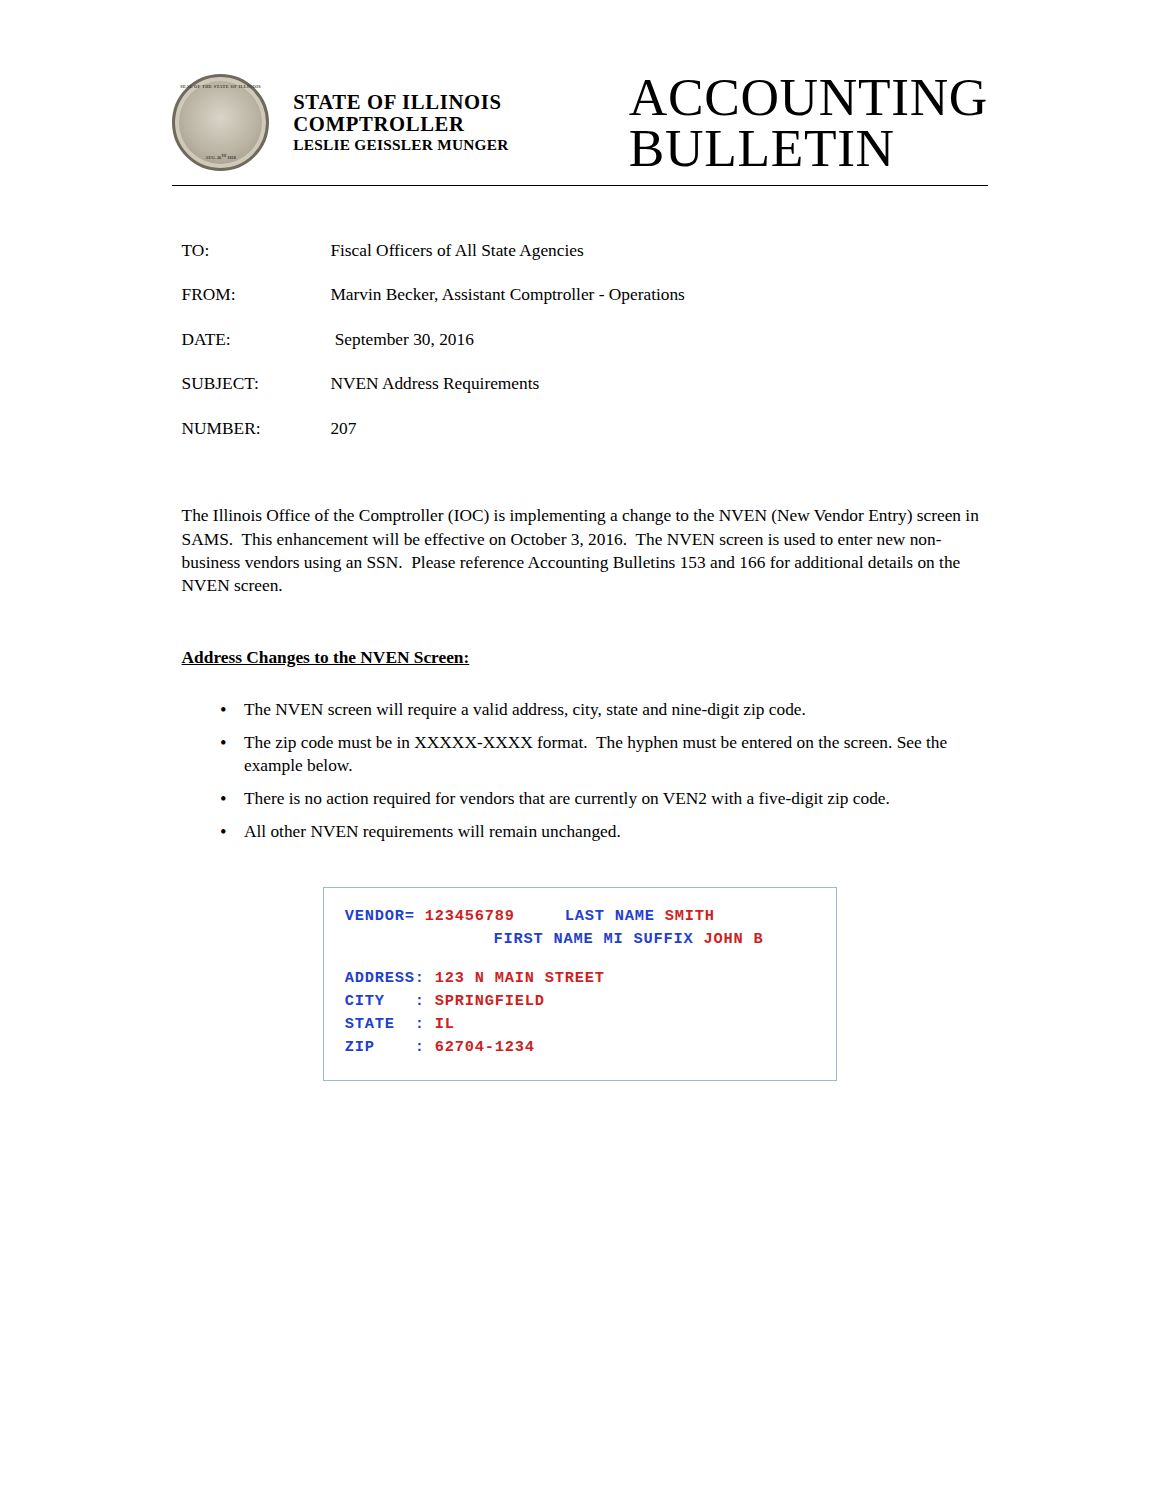AUG. 26TH 1818
STATE OF ILLINOIS
COMPTROLLER
LESLIE GEISSLER MUNGER
ACCOUNTING
BULLETIN
| TO: | Fiscal Officers of All State Agencies |
| FROM: | Marvin Becker, Assistant Comptroller - Operations |
| DATE: | September 30, 2016 |
| SUBJECT: | NVEN Address Requirements |
| NUMBER: | 207 |
The Illinois Office of the Comptroller (IOC) is implementing a change to the NVEN (New Vendor Entry) screen in SAMS. This enhancement will be effective on October 3, 2016. The NVEN screen is used to enter new non-business vendors using an SSN. Please reference Accounting Bulletins 153 and 166 for additional details on the NVEN screen.
Address Changes to the NVEN Screen:
The NVEN screen will require a valid address, city, state and nine-digit zip code.
The zip code must be in XXXXX-XXXX format. The hyphen must be entered on the screen. See the example below.
There is no action required for vendors that are currently on VEN2 with a five-digit zip code.
All other NVEN requirements will remain unchanged.
VENDOR= 123456789 LAST NAME SMITH
FIRST NAME MI SUFFIX JOHN B
ADDRESS: 123 N MAIN STREET
CITY : SPRINGFIELD
STATE : IL
ZIP : 62704-1234